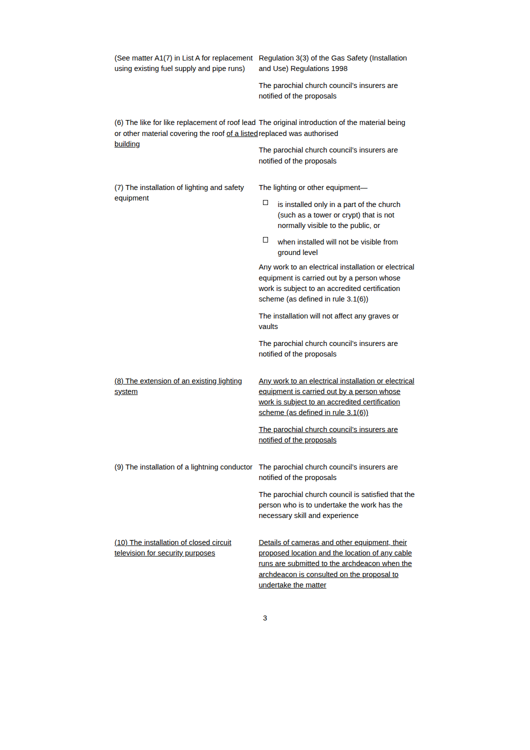| (See matter A1(7) in List A for replacement using existing fuel supply and pipe runs) | Regulation 3(3) of the Gas Safety (Installation and Use) Regulations 1998 The parochial church council’s insurers are notified of the proposals |
| (6) The like for like replacement of roof lead or other material covering the roof of a listed building | The original introduction of the material being replaced was authorised The parochial church council’s insurers are notified of the proposals |
| (7) The installation of lighting and safety equipment | The lighting or other equipment— is installed only in a part of the church (such as a tower or crypt) that is not normally visible to the public, or when installed will not be visible from ground level Any work to an electrical installation or electrical equipment is carried out by a person whose work is subject to an accredited certification scheme (as defined in rule 3.1(6)) The installation will not affect any graves or vaults The parochial church council’s insurers are notified of the proposals |
| (8) The extension of an existing lighting system | Any work to an electrical installation or electrical equipment is carried out by a person whose work is subject to an accredited certification scheme (as defined in rule 3.1(6)) The parochial church council’s insurers are notified of the proposals |
| (9) The installation of a lightning conductor | The parochial church council’s insurers are notified of the proposals The parochial church council is satisfied that the person who is to undertake the work has the necessary skill and experience |
| (10) The installation of closed circuit television for security purposes | Details of cameras and other equipment, their proposed location and the location of any cable runs are submitted to the archdeacon when the archdeacon is consulted on the proposal to undertake the matter |
3